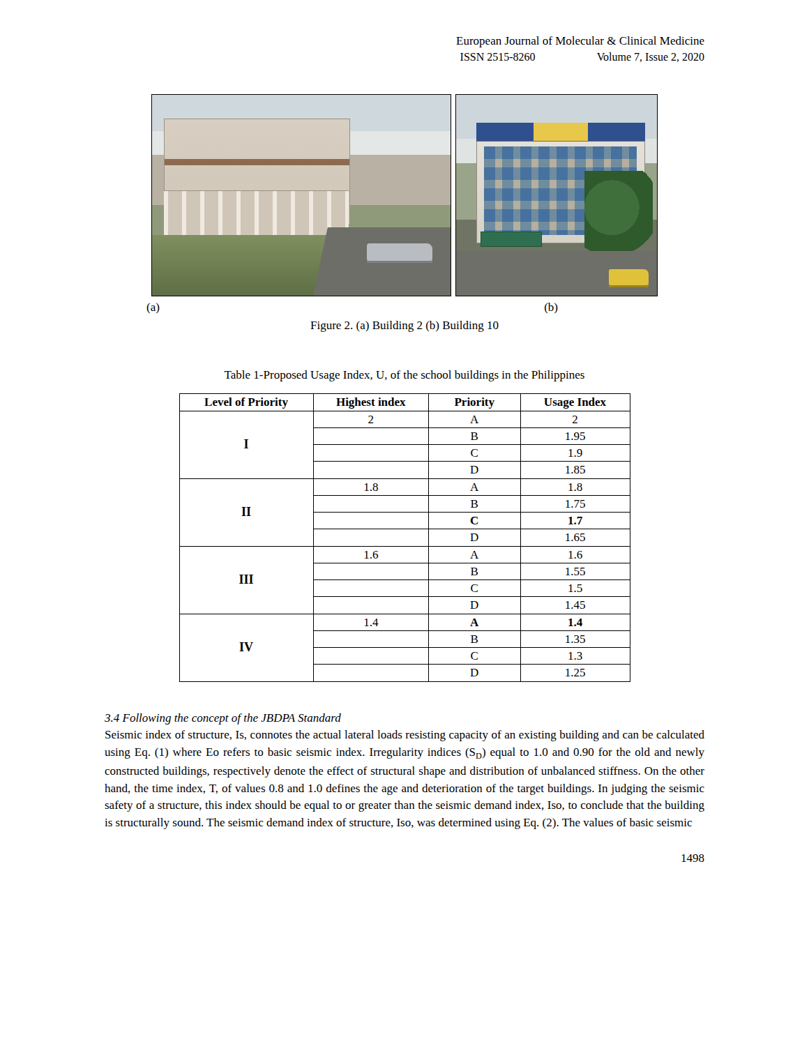European Journal of Molecular & Clinical Medicine
ISSN 2515-8260 Volume 7, Issue 2, 2020
(a)(b)
Figure 2. (a) Building 2 (b) Building 10
Table 1-Proposed Usage Index, U, of the school buildings in the Philippines
| Level of Priority | Highest index | Priority | Usage Index |
| --- | --- | --- | --- |
| I | 2 | A | 2 |
| | B | 1.95 |
| | C | 1.9 |
| | D | 1.85 |
| II | 1.8 | A | 1.8 |
| | B | 1.75 |
| | C | 1.7 |
| | D | 1.65 |
| III | 1.6 | A | 1.6 |
| | B | 1.55 |
| | C | 1.5 |
| | D | 1.45 |
| IV | 1.4 | A | 1.4 |
| | B | 1.35 |
| | C | 1.3 |
| | D | 1.25 |
3.4 Following the concept of the JBDPA Standard
Seismic index of structure, Is, connotes the actual lateral loads resisting capacity of an existing building and can be calculated using Eq. (1) where Eo refers to basic seismic index. Irregularity indices (SD) equal to 1.0 and 0.90 for the old and newly constructed buildings, respectively denote the effect of structural shape and distribution of unbalanced stiffness. On the other hand, the time index, T, of values 0.8 and 1.0 defines the age and deterioration of the target buildings. In judging the seismic safety of a structure, this index should be equal to or greater than the seismic demand index, Iso, to conclude that the building is structurally sound. The seismic demand index of structure, Iso, was determined using Eq. (2). The values of basic seismic
1498